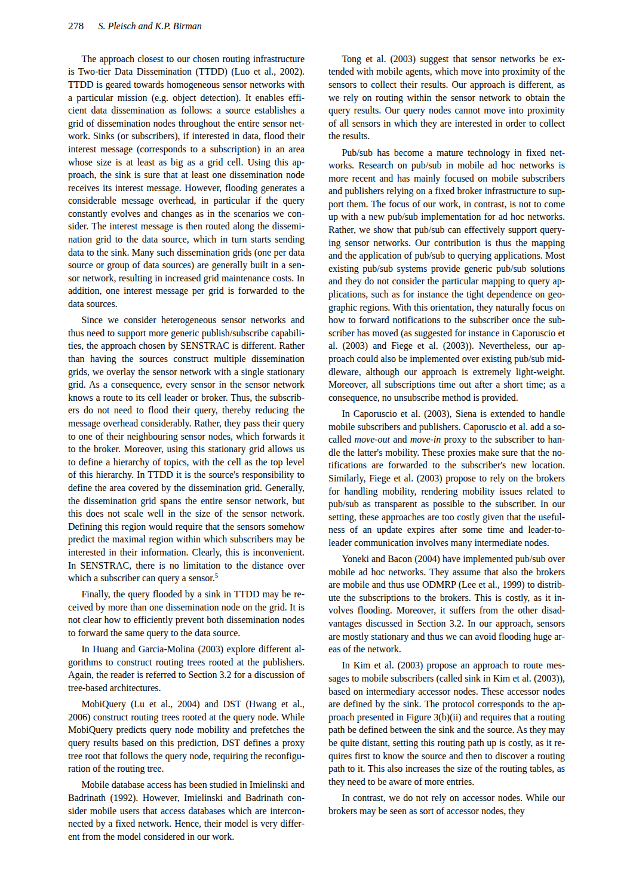278 S. Pleisch and K.P. Birman
The approach closest to our chosen routing infrastructure is Two-tier Data Dissemination (TTDD) (Luo et al., 2002). TTDD is geared towards homogeneous sensor networks with a particular mission (e.g. object detection). It enables efficient data dissemination as follows: a source establishes a grid of dissemination nodes throughout the entire sensor network. Sinks (or subscribers), if interested in data, flood their interest message (corresponds to a subscription) in an area whose size is at least as big as a grid cell. Using this approach, the sink is sure that at least one dissemination node receives its interest message. However, flooding generates a considerable message overhead, in particular if the query constantly evolves and changes as in the scenarios we consider. The interest message is then routed along the dissemination grid to the data source, which in turn starts sending data to the sink. Many such dissemination grids (one per data source or group of data sources) are generally built in a sensor network, resulting in increased grid maintenance costs. In addition, one interest message per grid is forwarded to the data sources.
Since we consider heterogeneous sensor networks and thus need to support more generic publish/subscribe capabilities, the approach chosen by SENSTRAC is different. Rather than having the sources construct multiple dissemination grids, we overlay the sensor network with a single stationary grid. As a consequence, every sensor in the sensor network knows a route to its cell leader or broker. Thus, the subscribers do not need to flood their query, thereby reducing the message overhead considerably. Rather, they pass their query to one of their neighbouring sensor nodes, which forwards it to the broker. Moreover, using this stationary grid allows us to define a hierarchy of topics, with the cell as the top level of this hierarchy. In TTDD it is the source's responsibility to define the area covered by the dissemination grid. Generally, the dissemination grid spans the entire sensor network, but this does not scale well in the size of the sensor network. Defining this region would require that the sensors somehow predict the maximal region within which subscribers may be interested in their information. Clearly, this is inconvenient. In SENSTRAC, there is no limitation to the distance over which a subscriber can query a sensor.5
Finally, the query flooded by a sink in TTDD may be received by more than one dissemination node on the grid. It is not clear how to efficiently prevent both dissemination nodes to forward the same query to the data source.
In Huang and Garcia-Molina (2003) explore different algorithms to construct routing trees rooted at the publishers. Again, the reader is referred to Section 3.2 for a discussion of tree-based architectures.
MobiQuery (Lu et al., 2004) and DST (Hwang et al., 2006) construct routing trees rooted at the query node. While MobiQuery predicts query node mobility and prefetches the query results based on this prediction, DST defines a proxy tree root that follows the query node, requiring the reconfiguration of the routing tree.
Mobile database access has been studied in Imielinski and Badrinath (1992). However, Imielinski and Badrinath consider mobile users that access databases which are interconnected by a fixed network. Hence, their model is very different from the model considered in our work.
Tong et al. (2003) suggest that sensor networks be extended with mobile agents, which move into proximity of the sensors to collect their results. Our approach is different, as we rely on routing within the sensor network to obtain the query results. Our query nodes cannot move into proximity of all sensors in which they are interested in order to collect the results.
Pub/sub has become a mature technology in fixed networks. Research on pub/sub in mobile ad hoc networks is more recent and has mainly focused on mobile subscribers and publishers relying on a fixed broker infrastructure to support them. The focus of our work, in contrast, is not to come up with a new pub/sub implementation for ad hoc networks. Rather, we show that pub/sub can effectively support querying sensor networks. Our contribution is thus the mapping and the application of pub/sub to querying applications. Most existing pub/sub systems provide generic pub/sub solutions and they do not consider the particular mapping to query applications, such as for instance the tight dependence on geographic regions. With this orientation, they naturally focus on how to forward notifications to the subscriber once the subscriber has moved (as suggested for instance in Caporuscio et al. (2003) and Fiege et al. (2003)). Nevertheless, our approach could also be implemented over existing pub/sub middleware, although our approach is extremely light-weight. Moreover, all subscriptions time out after a short time; as a consequence, no unsubscribe method is provided.
In Caporuscio et al. (2003), Siena is extended to handle mobile subscribers and publishers. Caporuscio et al. add a so-called move-out and move-in proxy to the subscriber to handle the latter's mobility. These proxies make sure that the notifications are forwarded to the subscriber's new location. Similarly, Fiege et al. (2003) propose to rely on the brokers for handling mobility, rendering mobility issues related to pub/sub as transparent as possible to the subscriber. In our setting, these approaches are too costly given that the usefulness of an update expires after some time and leader-to-leader communication involves many intermediate nodes.
Yoneki and Bacon (2004) have implemented pub/sub over mobile ad hoc networks. They assume that also the brokers are mobile and thus use ODMRP (Lee et al., 1999) to distribute the subscriptions to the brokers. This is costly, as it involves flooding. Moreover, it suffers from the other disadvantages discussed in Section 3.2. In our approach, sensors are mostly stationary and thus we can avoid flooding huge areas of the network.
In Kim et al. (2003) propose an approach to route messages to mobile subscribers (called sink in Kim et al. (2003)), based on intermediary accessor nodes. These accessor nodes are defined by the sink. The protocol corresponds to the approach presented in Figure 3(b)(ii) and requires that a routing path be defined between the sink and the source. As they may be quite distant, setting this routing path up is costly, as it requires first to know the source and then to discover a routing path to it. This also increases the size of the routing tables, as they need to be aware of more entries.
In contrast, we do not rely on accessor nodes. While our brokers may be seen as sort of accessor nodes, they